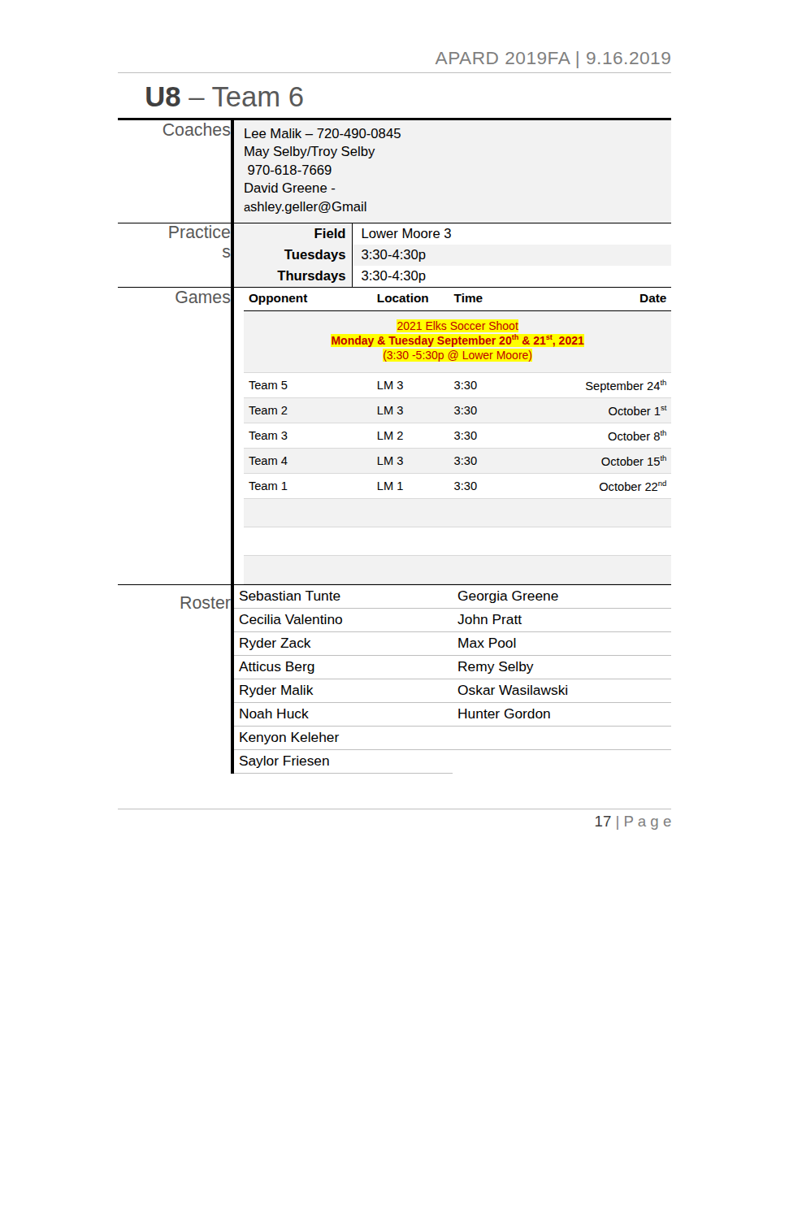APARD 2019FA | 9.16.2019
U8 – Team 6
| Coaches | Lee Malik – 720-490-0845 May Selby/Troy Selby 970-618-7669 David Greene - a shley.geller@Gmail |
| Practice s | / Field / Lower Moore 3 / / Tuesdays / 3:30-4:30p / / Thursdays / 3:30-4:30p / |
| Games | / Opponent / Location / Time / Date / / --- / --- / --- / --- / / 2021 Elks Soccer Shoot Monday & Tuesday September 20 th & 21 st , 2021 (3:30 -5:30p @ Lower Moore) / / Team 5 / LM 3 / 3:30 / September 24 th / / Team 2 / LM 3 / 3:30 / October 1 st / / Team 3 / LM 2 / 3:30 / October 8 th / / Team 4 / LM 3 / 3:30 / October 15 th / / Team 1 / LM 1 / 3:30 / October 22 nd / |
| Roster | / Sebastian Tunte / Georgia Greene / / Cecilia Valentino / John Pratt / / Ryder Zack / Max Pool / / Atticus Berg / Remy Selby / / Ryder Malik / Oskar Wasilawski / / Noah Huck / Hunter Gordon / / Kenyon Keleher / / / Saylor Friesen / / |
17 | P a g e